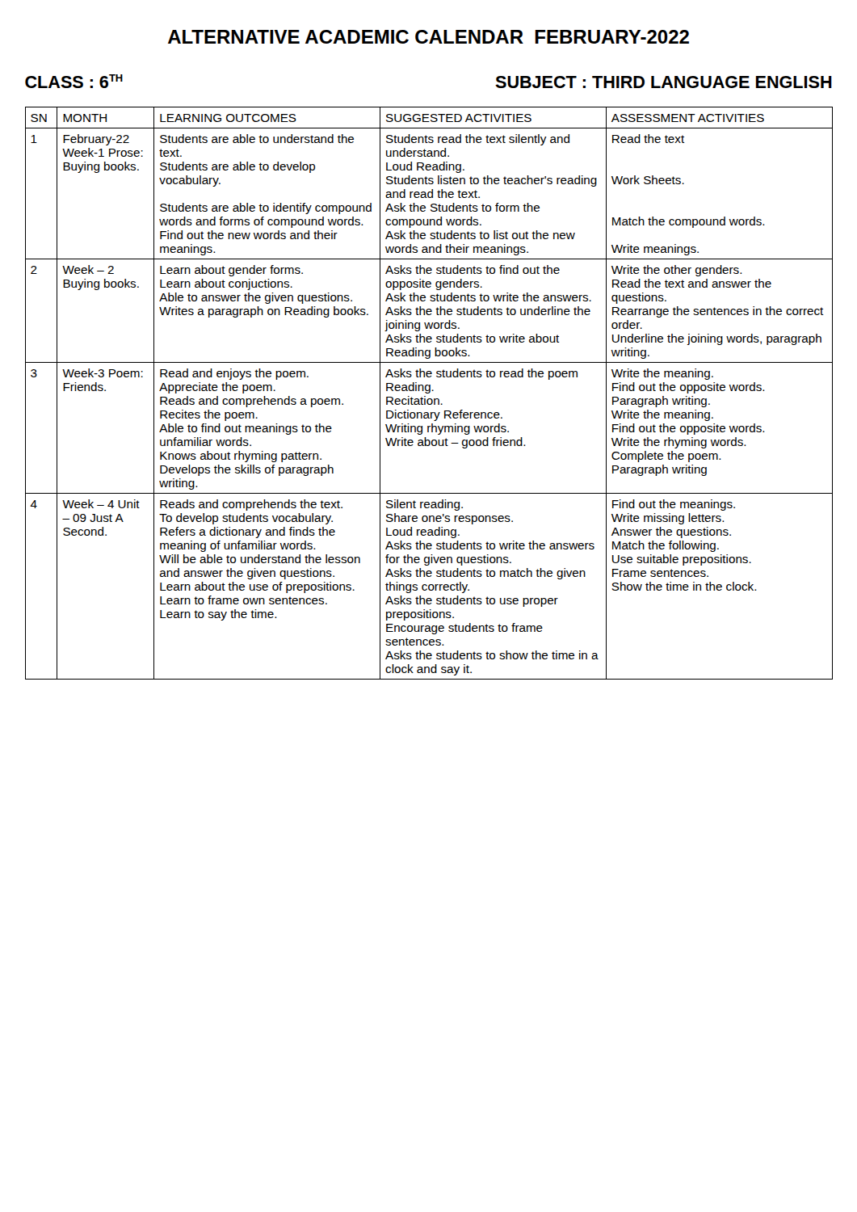ALTERNATIVE ACADEMIC CALENDAR FEBRUARY-2022
CLASS : 6TH SUBJECT : THIRD LANGUAGE ENGLISH
| SN | MONTH | LEARNING OUTCOMES | SUGGESTED ACTIVITIES | ASSESSMENT ACTIVITIES |
| --- | --- | --- | --- | --- |
| 1 | February-22 Week-1 Prose: Buying books. | Students are able to understand the text. Students are able to develop vocabulary. Students are able to identify compound words and forms of compound words. Find out the new words and their meanings. | Students read the text silently and understand. Loud Reading. Students listen to the teacher's reading and read the text. Ask the Students to form the compound words. Ask the students to list out the new words and their meanings. | Read the text Work Sheets. Match the compound words. Write meanings. |
| 2 | Week – 2 Buying books. | Learn about gender forms. Learn about conjuctions. Able to answer the given questions. Writes a paragraph on Reading books. | Asks the students to find out the opposite genders. Ask the students to write the answers. Asks the the students to underline the joining words. Asks the students to write about Reading books. | Write the other genders. Read the text and answer the questions. Rearrange the sentences in the correct order. Underline the joining words, paragraph writing. |
| 3 | Week-3 Poem: Friends. | Read and enjoys the poem. Appreciate the poem. Reads and comprehends a poem. Recites the poem. Able to find out meanings to the unfamiliar words. Knows about rhyming pattern. Develops the skills of paragraph writing. | Asks the students to read the poem Reading. Recitation. Dictionary Reference. Writing rhyming words. Write about – good friend. | Write the meaning. Find out the opposite words. Paragraph writing. Write the meaning. Find out the opposite words. Write the rhyming words. Complete the poem. Paragraph writing |
| 4 | Week – 4 Unit – 09 Just A Second. | Reads and comprehends the text. To develop students vocabulary. Refers a dictionary and finds the meaning of unfamiliar words. Will be able to understand the lesson and answer the given questions. Learn about the use of prepositions. Learn to frame own sentences. Learn to say the time. | Silent reading. Share one's responses. Loud reading. Asks the students to write the answers for the given questions. Asks the students to match the given things correctly. Asks the students to use proper prepositions. Encourage students to frame sentences. Asks the students to show the time in a clock and say it. | Find out the meanings. Write missing letters. Answer the questions. Match the following. Use suitable prepositions. Frame sentences. Show the time in the clock. |